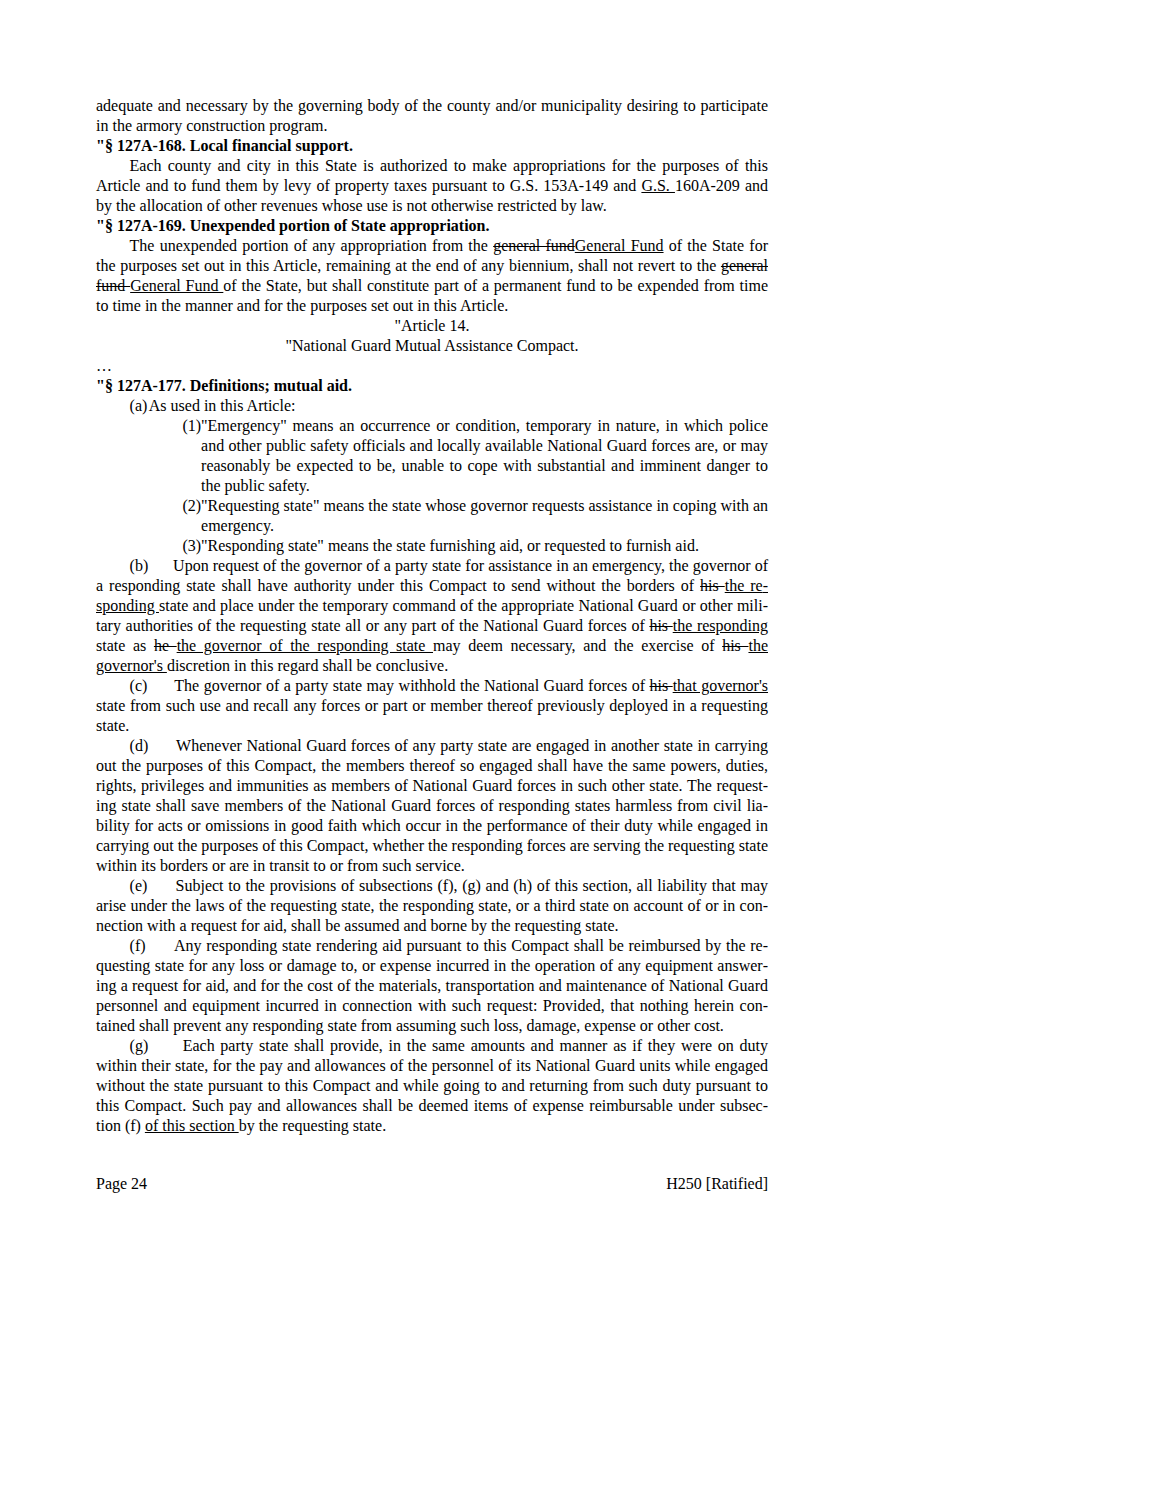adequate and necessary by the governing body of the county and/or municipality desiring to participate in the armory construction program.
"§ 127A-168. Local financial support.
Each county and city in this State is authorized to make appropriations for the purposes of this Article and to fund them by levy of property taxes pursuant to G.S. 153A-149 and G.S. 160A-209 and by the allocation of other revenues whose use is not otherwise restricted by law.
"§ 127A-169. Unexpended portion of State appropriation.
The unexpended portion of any appropriation from the general fundGeneral Fund of the State for the purposes set out in this Article, remaining at the end of any biennium, shall not revert to the general fund General Fund of the State, but shall constitute part of a permanent fund to be expended from time to time in the manner and for the purposes set out in this Article.
"Article 14.
"National Guard Mutual Assistance Compact.
…
"§ 127A-177. Definitions; mutual aid.
(a) As used in this Article:
(1)"Emergency" means an occurrence or condition, temporary in nature, in which police and other public safety officials and locally available National Guard forces are, or may reasonably be expected to be, unable to cope with substantial and imminent danger to the public safety.
(2)"Requesting state" means the state whose governor requests assistance in coping with an emergency.
(3)"Responding state" means the state furnishing aid, or requested to furnish aid.
(b) Upon request of the governor of a party state for assistance in an emergency, the governor of a responding state shall have authority under this Compact to send without the borders of his the responding state and place under the temporary command of the appropriate National Guard or other military authorities of the requesting state all or any part of the National Guard forces of his the responding state as he the governor of the responding state may deem necessary, and the exercise of his the governor's discretion in this regard shall be conclusive.
(c) The governor of a party state may withhold the National Guard forces of his that governor's state from such use and recall any forces or part or member thereof previously deployed in a requesting state.
(d) Whenever National Guard forces of any party state are engaged in another state in carrying out the purposes of this Compact, the members thereof so engaged shall have the same powers, duties, rights, privileges and immunities as members of National Guard forces in such other state. The requesting state shall save members of the National Guard forces of responding states harmless from civil liability for acts or omissions in good faith which occur in the performance of their duty while engaged in carrying out the purposes of this Compact, whether the responding forces are serving the requesting state within its borders or are in transit to or from such service.
(e) Subject to the provisions of subsections (f), (g) and (h) of this section, all liability that may arise under the laws of the requesting state, the responding state, or a third state on account of or in connection with a request for aid, shall be assumed and borne by the requesting state.
(f) Any responding state rendering aid pursuant to this Compact shall be reimbursed by the requesting state for any loss or damage to, or expense incurred in the operation of any equipment answering a request for aid, and for the cost of the materials, transportation and maintenance of National Guard personnel and equipment incurred in connection with such request: Provided, that nothing herein contained shall prevent any responding state from assuming such loss, damage, expense or other cost.
(g) Each party state shall provide, in the same amounts and manner as if they were on duty within their state, for the pay and allowances of the personnel of its National Guard units while engaged without the state pursuant to this Compact and while going to and returning from such duty pursuant to this Compact. Such pay and allowances shall be deemed items of expense reimbursable under subsection (f) of this section by the requesting state.
Page 24 H250 [Ratified]